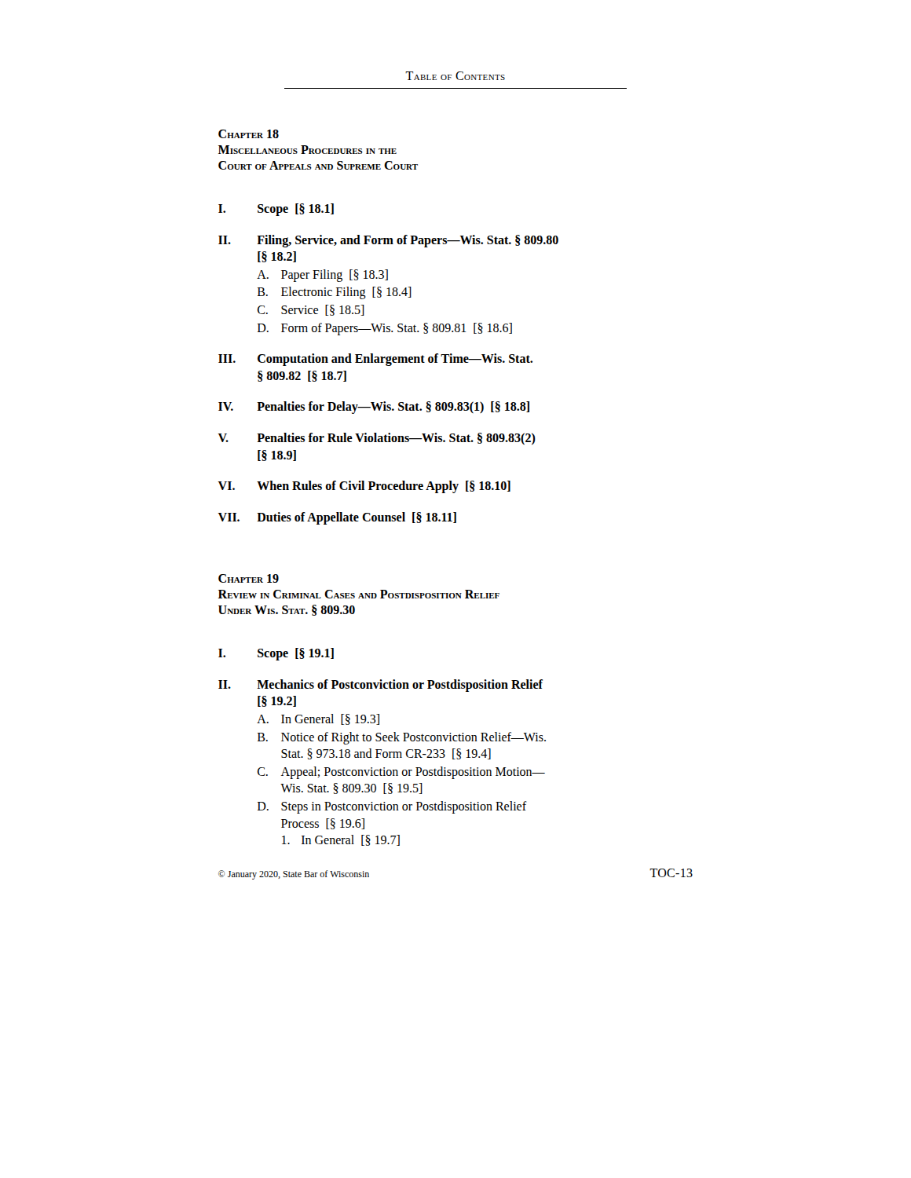Table of Contents
Chapter 18
Miscellaneous Procedures in the
Court of Appeals and Supreme Court
I. Scope [§ 18.1]
II. Filing, Service, and Form of Papers—Wis. Stat. § 809.80
[§ 18.2]
A. Paper Filing [§ 18.3]
B. Electronic Filing [§ 18.4]
C. Service [§ 18.5]
D. Form of Papers—Wis. Stat. § 809.81 [§ 18.6]
III. Computation and Enlargement of Time—Wis. Stat.
§ 809.82 [§ 18.7]
IV. Penalties for Delay—Wis. Stat. § 809.83(1) [§ 18.8]
V. Penalties for Rule Violations—Wis. Stat. § 809.83(2)
[§ 18.9]
VI. When Rules of Civil Procedure Apply [§ 18.10]
VII. Duties of Appellate Counsel [§ 18.11]
Chapter 19
Review in Criminal Cases and Postdisposition Relief
Under Wis. Stat. § 809.30
I. Scope [§ 19.1]
II. Mechanics of Postconviction or Postdisposition Relief
[§ 19.2]
A. In General [§ 19.3]
B. Notice of Right to Seek Postconviction Relief—Wis.
Stat. § 973.18 and Form CR-233 [§ 19.4]
C. Appeal; Postconviction or Postdisposition Motion—
Wis. Stat. § 809.30 [§ 19.5]
D. Steps in Postconviction or Postdisposition Relief
Process [§ 19.6]
1. In General [§ 19.7]
© January 2020, State Bar of Wisconsin TOC-13